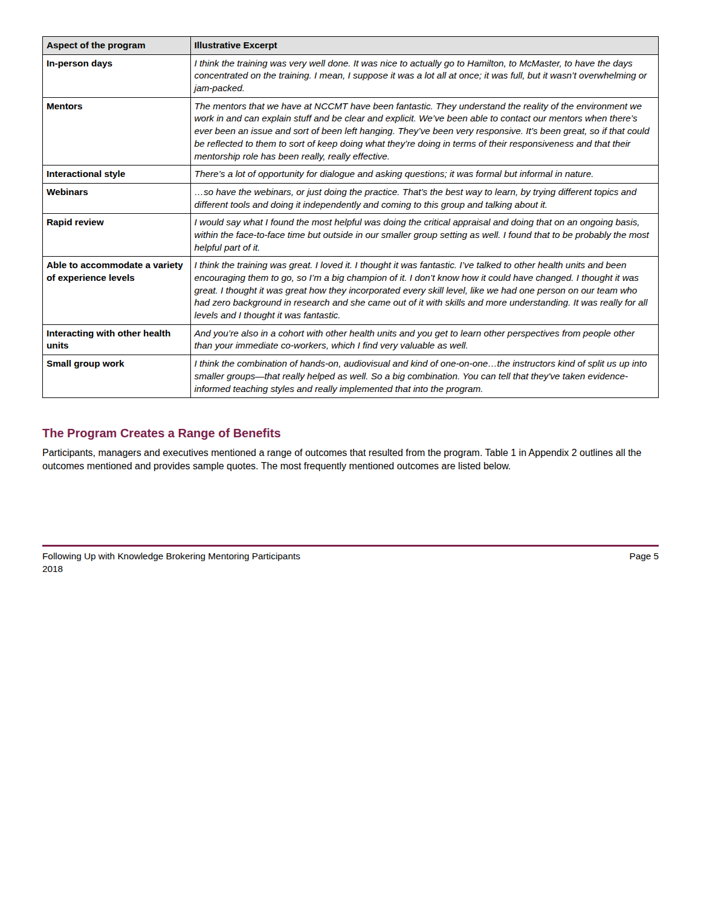| Aspect of the program | Illustrative Excerpt |
| --- | --- |
| In-person days | I think the training was very well done. It was nice to actually go to Hamilton, to McMaster, to have the days concentrated on the training. I mean, I suppose it was a lot all at once; it was full, but it wasn’t overwhelming or jam-packed. |
| Mentors | The mentors that we have at NCCMT have been fantastic. They understand the reality of the environment we work in and can explain stuff and be clear and explicit. We’ve been able to contact our mentors when there’s ever been an issue and sort of been left hanging. They’ve been very responsive. It’s been great, so if that could be reflected to them to sort of keep doing what they’re doing in terms of their responsiveness and that their mentorship role has been really, really effective. |
| Interactional style | There’s a lot of opportunity for dialogue and asking questions; it was formal but informal in nature. |
| Webinars | …so have the webinars, or just doing the practice. That’s the best way to learn, by trying different topics and different tools and doing it independently and coming to this group and talking about it. |
| Rapid review | I would say what I found the most helpful was doing the critical appraisal and doing that on an ongoing basis, within the face-to-face time but outside in our smaller group setting as well. I found that to be probably the most helpful part of it. |
| Able to accommodate a variety of experience levels | I think the training was great. I loved it. I thought it was fantastic. I’ve talked to other health units and been encouraging them to go, so I’m a big champion of it. I don’t know how it could have changed. I thought it was great. I thought it was great how they incorporated every skill level, like we had one person on our team who had zero background in research and she came out of it with skills and more understanding. It was really for all levels and I thought it was fantastic. |
| Interacting with other health units | And you’re also in a cohort with other health units and you get to learn other perspectives from people other than your immediate co-workers, which I find very valuable as well. |
| Small group work | I think the combination of hands-on, audiovisual and kind of one-on-one…the instructors kind of split us up into smaller groups—that really helped as well. So a big combination. You can tell that they've taken evidence-informed teaching styles and really implemented that into the program. |
The Program Creates a Range of Benefits
Participants, managers and executives mentioned a range of outcomes that resulted from the program. Table 1 in Appendix 2 outlines all the outcomes mentioned and provides sample quotes. The most frequently mentioned outcomes are listed below.
Following Up with Knowledge Brokering Mentoring Participants
2018
Page 5